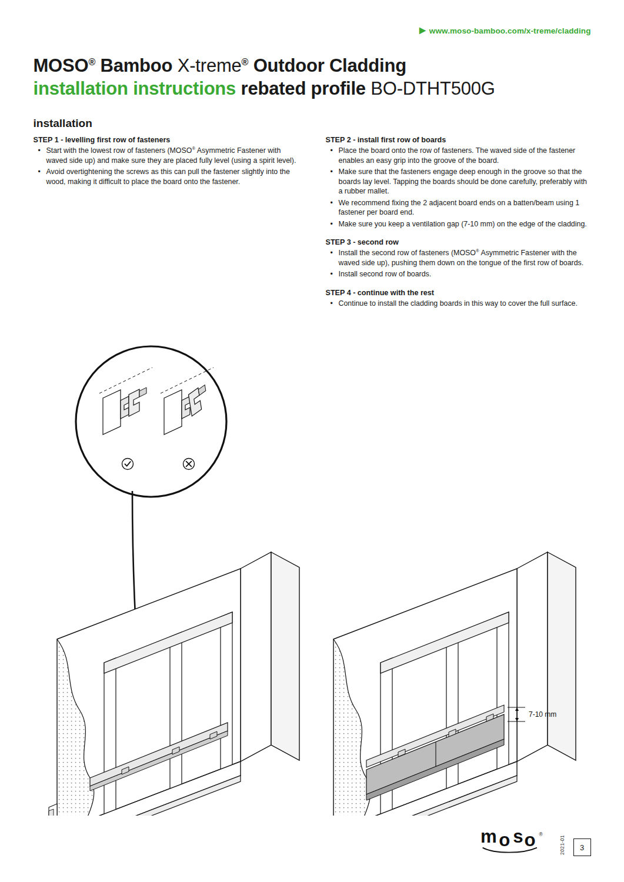▶www.moso-bamboo.com/x-treme/cladding
MOSO® Bamboo X-treme® Outdoor Cladding
installation instructions rebated profile BO-DTHT500G
installation
STEP 1 - levelling first row of fasteners
Start with the lowest row of fasteners (MOSO® Asymmetric Fastener with waved side up) and make sure they are placed fully level (using a spirit level).
Avoid overtightening the screws as this can pull the fastener slightly into the wood, making it difficult to place the board onto the fastener.
STEP 2 - install first row of boards
Place the board onto the row of fasteners. The waved side of the fastener enables an easy grip into the groove of the board.
Make sure that the fasteners engage deep enough in the groove so that the boards lay level. Tapping the boards should be done carefully, preferably with a rubber mallet.
We recommend fixing the 2 adjacent board ends on a batten/beam using 1 fastener per board end.
Make sure you keep a ventilation gap (7-10 mm) on the edge of the cladding.
STEP 3 - second row
Install the second row of fasteners (MOSO® Asymmetric Fastener with the waved side up), pushing them down on the tongue of the first row of boards.
Install second row of boards.
STEP 4 - continue with the rest
Continue to install the cladding boards in this way to cover the full surface.
7-10 mm
m o s o ®
2021-01
3